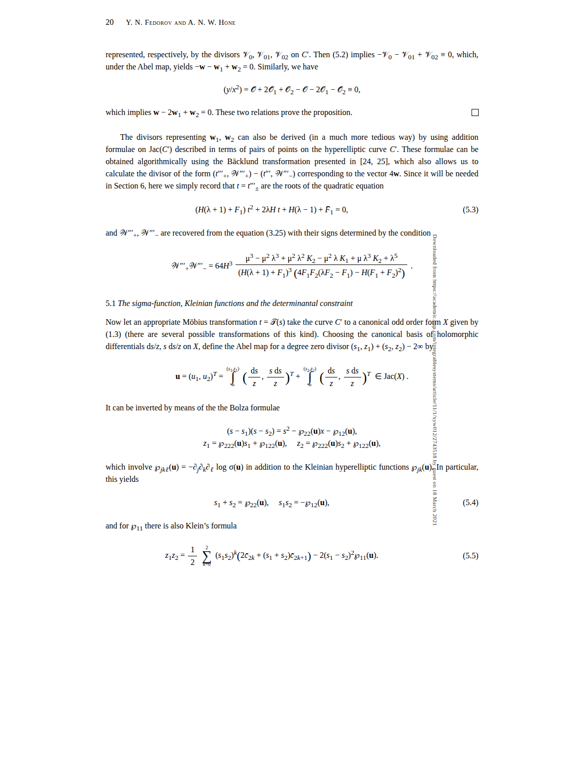Downloaded from https://academic.oup.com/integrablesystems/article/11/1/xyw012/2743518 by guest on 18 March 2021
20 Y. N. Fedorov and A. N. W. Hone
represented, respectively, by the divisors 𝒱0, 𝒱01, 𝒱02 on C′. Then (5.2) implies −𝒱0 − 𝒱01 + 𝒱02 ≡ 0, which, under the Abel map, yields −w − w1 + w2 = 0. Similarly, we have
(y/x2) = 𝒪̄ + 2𝒪̄1 + 𝒪2 − 𝒪 − 2𝒪1 − 𝒪̄2 ≡ 0,
which implies w − 2w1 + w2 = 0. These two relations prove the proposition.
The divisors representing w1, w2 can also be derived (in a much more tedious way) by using addition formulae on Jac(C′) described in terms of pairs of points on the hyperelliptic curve C′. These formulae can be obtained algorithmically using the Bäcklund transformation presented in [24, 25], which also allows us to calculate the divisor of the form (t″′+, 𝒲″′+) − (t″′, 𝒲″′−) corresponding to the vector 4w. Since it will be needed in Section 6, here we simply record that t = t″′± are the roots of the quadratic equation
(H(λ + 1) + F1) t2 + 2λH t + H(λ − 1) + F̄1 = 0,
(5.3)
and 𝒲″′+, 𝒲″′− are recovered from the equation (3.25) with their signs determined by the condition
𝒲″′+𝒲″′− = 64H3 μ3 − μ2 λ3 + μ2 λ2 K2 − μ2 λ K1 + μ λ3 K2 + λ5 (H(λ + 1) + F1)3 (4F1F2(λF2 − F1) − H(F1 + F2)2) .
5.1 The sigma-function, Kleinian functions and the determinantal constraint
Now let an appropriate Möbius transformation t = 𝒯(s) take the curve C′ to a canonical odd order form X given by (1.3) (there are several possible transformations of this kind). Choosing the canonical basis of holomorphic differentials ds/z, s ds/z on X, define the Abel map for a degree zero divisor (s1, z1) + (s2, z2) − 2∞ by
u = (u1, u2)T = (s1,z1)∫∞ (ds z, s ds z)T + (s2,z2)∫∞ (ds z, s ds z)T ∈ Jac(X) .
It can be inverted by means of the the Bolza formulae
(s − s1)(s − s2) = s2 − ℘22(u)x − ℘12(u),
z1 = ℘222(u)s1 + ℘122(u), z2 = ℘222(u)s2 + ℘122(u),
which involve ℘jkℓ(u) = −∂j∂k∂ℓ log σ(u) in addition to the Kleinian hyperelliptic functions ℘jk(u). In particular, this yields
s1 + s2 = ℘22(u), s1s2 = −℘12(u),
(5.4)
and for ℘11 there is also Klein’s formula
z1z2 = 12 2∑k=0 (s1s2)k(2c̄2k + (s1 + s2)c̄2k+1) − 2(s1 − s2)2℘11(u).
(5.5)